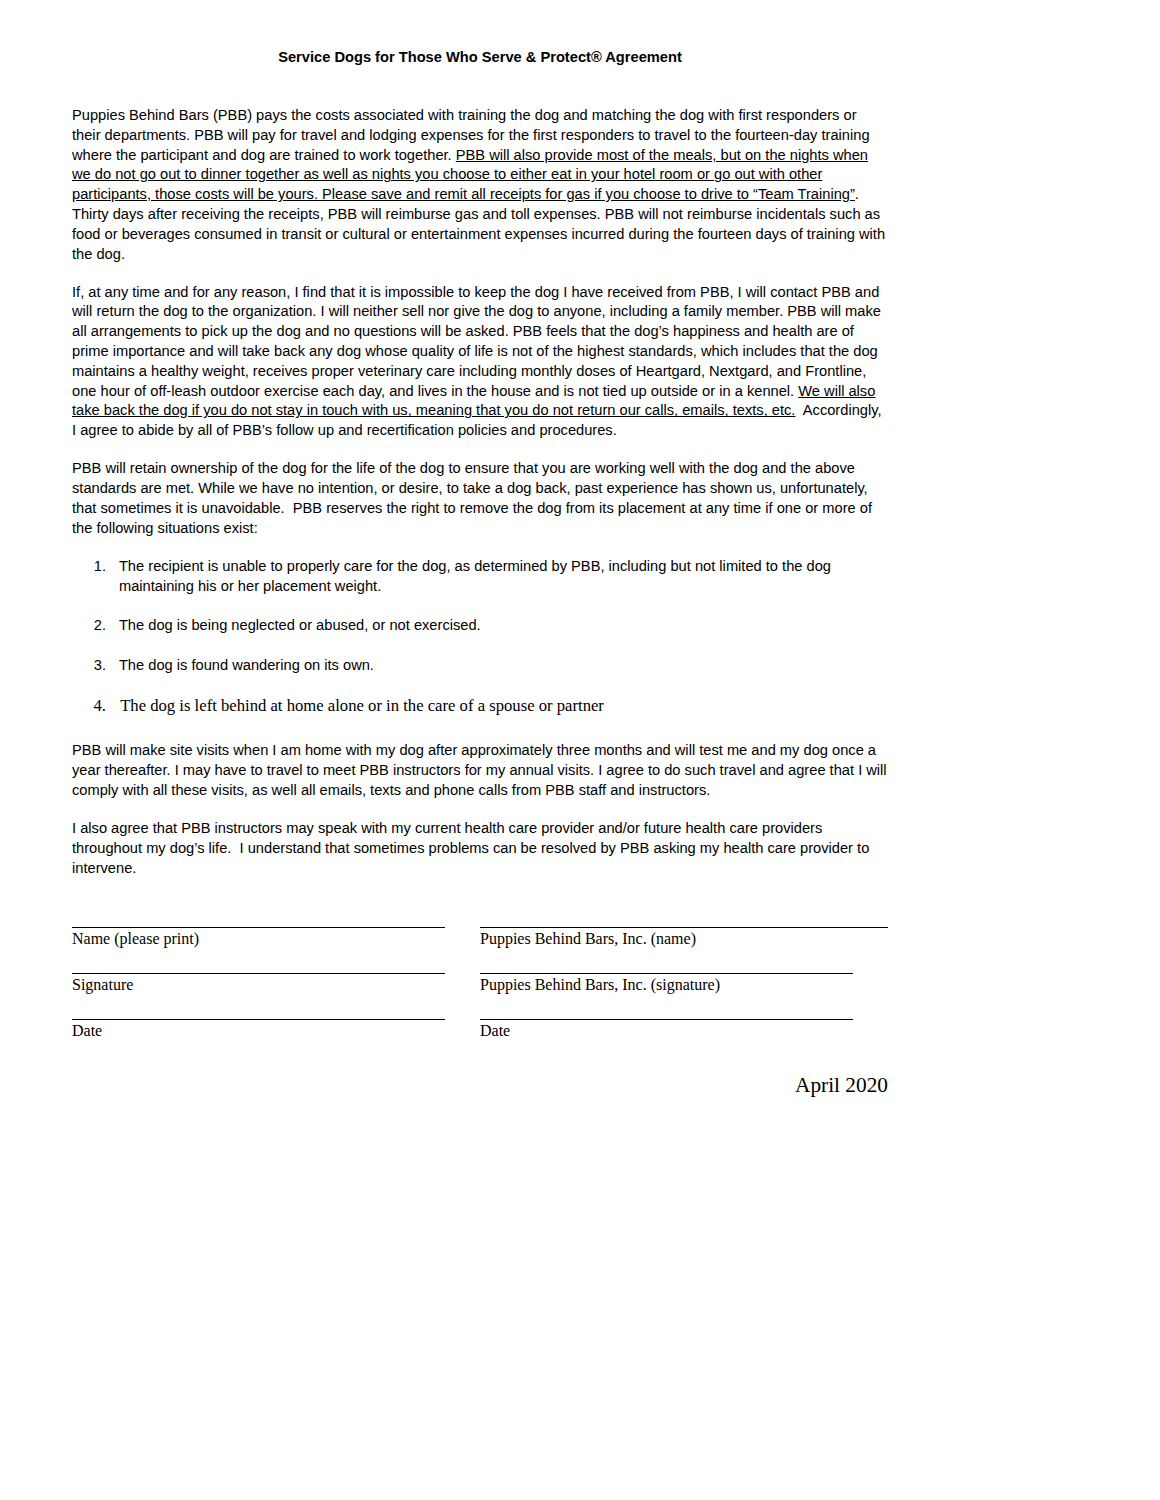Service Dogs for Those Who Serve & Protect® Agreement
Puppies Behind Bars (PBB) pays the costs associated with training the dog and matching the dog with first responders or their departments. PBB will pay for travel and lodging expenses for the first responders to travel to the fourteen-day training where the participant and dog are trained to work together. PBB will also provide most of the meals, but on the nights when we do not go out to dinner together as well as nights you choose to either eat in your hotel room or go out with other participants, those costs will be yours. Please save and remit all receipts for gas if you choose to drive to “Team Training”. Thirty days after receiving the receipts, PBB will reimburse gas and toll expenses. PBB will not reimburse incidentals such as food or beverages consumed in transit or cultural or entertainment expenses incurred during the fourteen days of training with the dog.
If, at any time and for any reason, I find that it is impossible to keep the dog I have received from PBB, I will contact PBB and will return the dog to the organization. I will neither sell nor give the dog to anyone, including a family member. PBB will make all arrangements to pick up the dog and no questions will be asked. PBB feels that the dog’s happiness and health are of prime importance and will take back any dog whose quality of life is not of the highest standards, which includes that the dog maintains a healthy weight, receives proper veterinary care including monthly doses of Heartgard, Nextgard, and Frontline, one hour of off-leash outdoor exercise each day, and lives in the house and is not tied up outside or in a kennel. We will also take back the dog if you do not stay in touch with us, meaning that you do not return our calls, emails, texts, etc. Accordingly, I agree to abide by all of PBB’s follow up and recertification policies and procedures.
PBB will retain ownership of the dog for the life of the dog to ensure that you are working well with the dog and the above standards are met. While we have no intention, or desire, to take a dog back, past experience has shown us, unfortunately, that sometimes it is unavoidable. PBB reserves the right to remove the dog from its placement at any time if one or more of the following situations exist:
The recipient is unable to properly care for the dog, as determined by PBB, including but not limited to the dog maintaining his or her placement weight.
The dog is being neglected or abused, or not exercised.
The dog is found wandering on its own.
The dog is left behind at home alone or in the care of a spouse or partner
PBB will make site visits when I am home with my dog after approximately three months and will test me and my dog once a year thereafter. I may have to travel to meet PBB instructors for my annual visits. I agree to do such travel and agree that I will comply with all these visits, as well all emails, texts and phone calls from PBB staff and instructors.
I also agree that PBB instructors may speak with my current health care provider and/or future health care providers throughout my dog’s life. I understand that sometimes problems can be resolved by PBB asking my health care provider to intervene.
| Name (please print) | Puppies Behind Bars, Inc. (name) |
| Signature | Puppies Behind Bars, Inc. (signature) |
| Date | Date |
April 2020